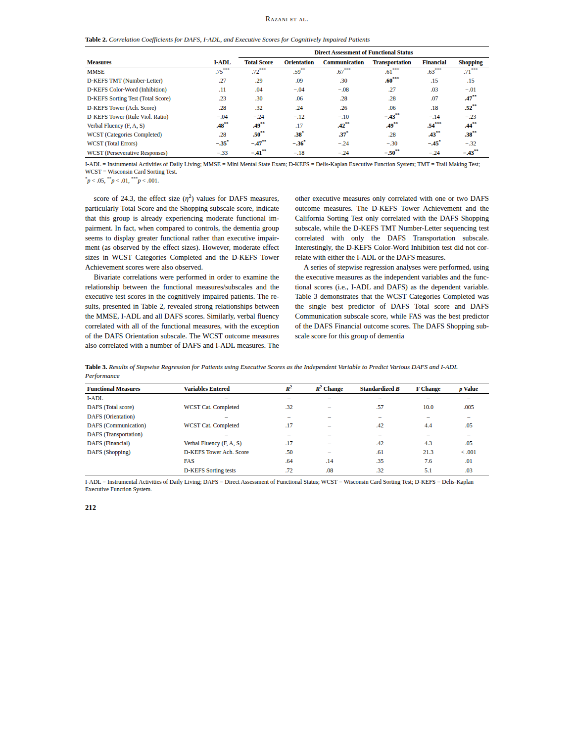Razani et al.
Table 2. Correlation Coefficients for DAFS, I-ADL, and Executive Scores for Cognitively Impaired Patients
| | | Direct Assessment of Functional Status |
| --- | --- | --- |
| Measures | I-ADL | Total Score | Orientation | Communication | Transportation | Financial | Shopping |
| MMSE | .75 *** | .72 *** | .59 ** | .67 *** | .61 *** | .63 *** | .71 *** |
| D-KEFS TMT (Number-Letter) | .27 | .29 | .09 | .30 | .60 *** | .15 | .15 |
| D-KEFS Color-Word (Inhibition) | .11 | .04 | −.04 | −.08 | .27 | .03 | −.01 |
| D-KEFS Sorting Test (Total Score) | .23 | .30 | .06 | .28 | .28 | .07 | .47 ** |
| D-KEFS Tower (Ach. Score) | .28 | .32 | .24 | .26 | .06 | .18 | .52 ** |
| D-KEFS Tower (Rule Viol. Ratio) | −.04 | −.24 | −.12 | −.10 | −.43 ** | −.14 | −.23 |
| Verbal Fluency (F, A, S) | .48 ** | .49 ** | .17 | .42 ** | .49 ** | .54 *** | .44 ** |
| WCST (Categories Completed) | .28 | .50 ** | .38 * | .37 * | .28 | .43 ** | .38 ** |
| WCST (Total Errors) | −.35 * | −.47 ** | −.36 * | −.24 | −.30 | −.45 * | −.32 |
| WCST (Perseverative Responses) | −.33 | −.41 ** | −.18 | −.24 | −.50 ** | −.24 | −.43 ** |
I-ADL = Instrumental Activities of Daily Living; MMSE = Mini Mental State Exam; D-KEFS = Delis-Kaplan Executive Function System; TMT = Trail Making Test; WCST = Wisconsin Card Sorting Test.
*p < .05, **p < .01, ***p < .001.
score of 24.3, the effect size (η2) values for DAFS measures, particularly Total Score and the Shopping subscale score, indicate that this group is already experiencing moderate functional impairment. In fact, when compared to controls, the dementia group seems to display greater functional rather than executive impairment (as observed by the effect sizes). However, moderate effect sizes in WCST Categories Completed and the D-KEFS Tower Achievement scores were also observed.
Bivariate correlations were performed in order to examine the relationship between the functional measures/subscales and the executive test scores in the cognitively impaired patients. The results, presented in Table 2, revealed strong relationships between the MMSE, I-ADL and all DAFS scores. Similarly, verbal fluency correlated with all of the functional measures, with the exception of the DAFS Orientation subscale. The WCST outcome measures also correlated with a number of DAFS and I-ADL measures. The other executive measures only correlated with one or two DAFS outcome measures. The D-KEFS Tower Achievement and the California Sorting Test only correlated with the DAFS Shopping subscale, while the D-KEFS TMT Number-Letter sequencing test correlated with only the DAFS Transportation subscale. Interestingly, the D-KEFS Color-Word Inhibition test did not correlate with either the I-ADL or the DAFS measures.
A series of stepwise regression analyses were performed, using the executive measures as the independent variables and the functional scores (i.e., I-ADL and DAFS) as the dependent variable. Table 3 demonstrates that the WCST Categories Completed was the single best predictor of DAFS Total score and DAFS Communication subscale score, while FAS was the best predictor of the DAFS Financial outcome scores. The DAFS Shopping subscale score for this group of dementia
Table 3. Results of Stepwise Regression for Patients using Executive Scores as the Independent Variable to Predict Various DAFS and I-ADL Performance
| Functional Measures | Variables Entered | R 2 | R 2 Change | Standardized B | F Change | p Value |
| --- | --- | --- | --- | --- | --- | --- |
| I-ADL | – | – | – | – | – | – |
| DAFS (Total score) | WCST Cat. Completed | .32 | – | .57 | 10.0 | .005 |
| DAFS (Orientation) | – | – | – | – | – | – |
| DAFS (Communication) | WCST Cat. Completed | .17 | – | .42 | 4.4 | .05 |
| DAFS (Transportation) | – | – | – | – | – | – |
| DAFS (Financial) | Verbal Fluency (F, A, S) | .17 | – | .42 | 4.3 | .05 |
| DAFS (Shopping) | D-KEFS Tower Ach. Score | .50 | – | .61 | 21.3 | < .001 |
| | FAS | .64 | .14 | .35 | 7.6 | .01 |
| | D-KEFS Sorting tests | .72 | .08 | .32 | 5.1 | .03 |
I-ADL = Instrumental Activities of Daily Living; DAFS = Direct Assessment of Functional Status; WCST = Wisconsin Card Sorting Test; D-KEFS = Delis-Kaplan Executive Function System.
212